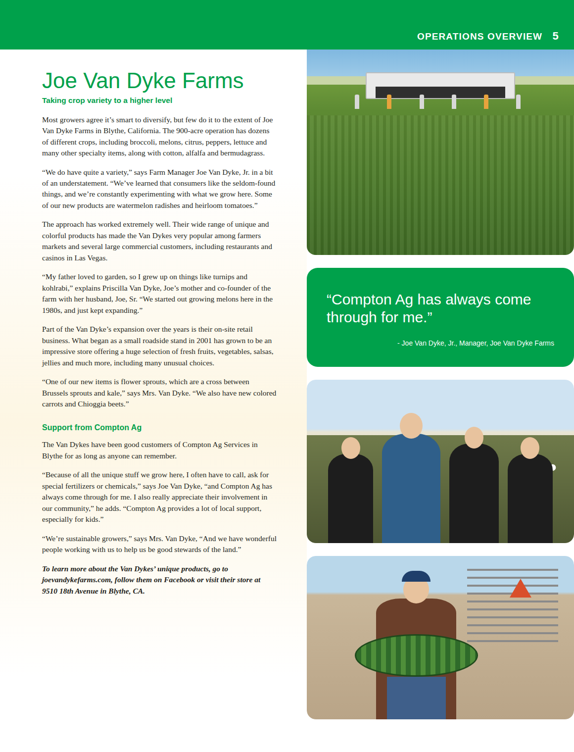Operations Overview 5
Joe Van Dyke Farms
Taking crop variety to a higher level
Most growers agree it’s smart to diversify, but few do it to the extent of Joe Van Dyke Farms in Blythe, California. The 900-acre operation has dozens of different crops, including broccoli, melons, citrus, peppers, lettuce and many other specialty items, along with cotton, alfalfa and bermudagrass.
“We do have quite a variety,” says Farm Manager Joe Van Dyke, Jr. in a bit of an understatement. “We’ve learned that consumers like the seldom-found things, and we’re constantly experimenting with what we grow here. Some of our new products are watermelon radishes and heirloom tomatoes.”
The approach has worked extremely well. Their wide range of unique and colorful products has made the Van Dykes very popular among farmers markets and several large commercial customers, including restaurants and casinos in Las Vegas.
“My father loved to garden, so I grew up on things like turnips and kohlrabi,” explains Priscilla Van Dyke, Joe’s mother and co-founder of the farm with her husband, Joe, Sr. “We started out growing melons here in the 1980s, and just kept expanding.”
Part of the Van Dyke’s expansion over the years is their on-site retail business. What began as a small roadside stand in 2001 has grown to be an impressive store offering a huge selection of fresh fruits, vegetables, salsas, jellies and much more, including many unusual choices.
“One of our new items is flower sprouts, which are a cross between Brussels sprouts and kale,” says Mrs. Van Dyke. “We also have new colored carrots and Chioggia beets.”
Support from Compton Ag
The Van Dykes have been good customers of Compton Ag Services in Blythe for as long as anyone can remember.
“Because of all the unique stuff we grow here, I often have to call, ask for special fertilizers or chemicals,” says Joe Van Dyke, “and Compton Ag has always come through for me. I also really appreciate their involvement in our community,” he adds. “Compton Ag provides a lot of local support, especially for kids.”
“We’re sustainable growers,” says Mrs. Van Dyke, “And we have wonderful people working with us to help us be good stewards of the land.”
To learn more about the Van Dykes’ unique products, go to joevandykefarms.com, follow them on Facebook or visit their store at 9510 18th Avenue in Blythe, CA.
“Compton Ag has always come through for me.”
- Joe Van Dyke, Jr., Manager, Joe Van Dyke Farms